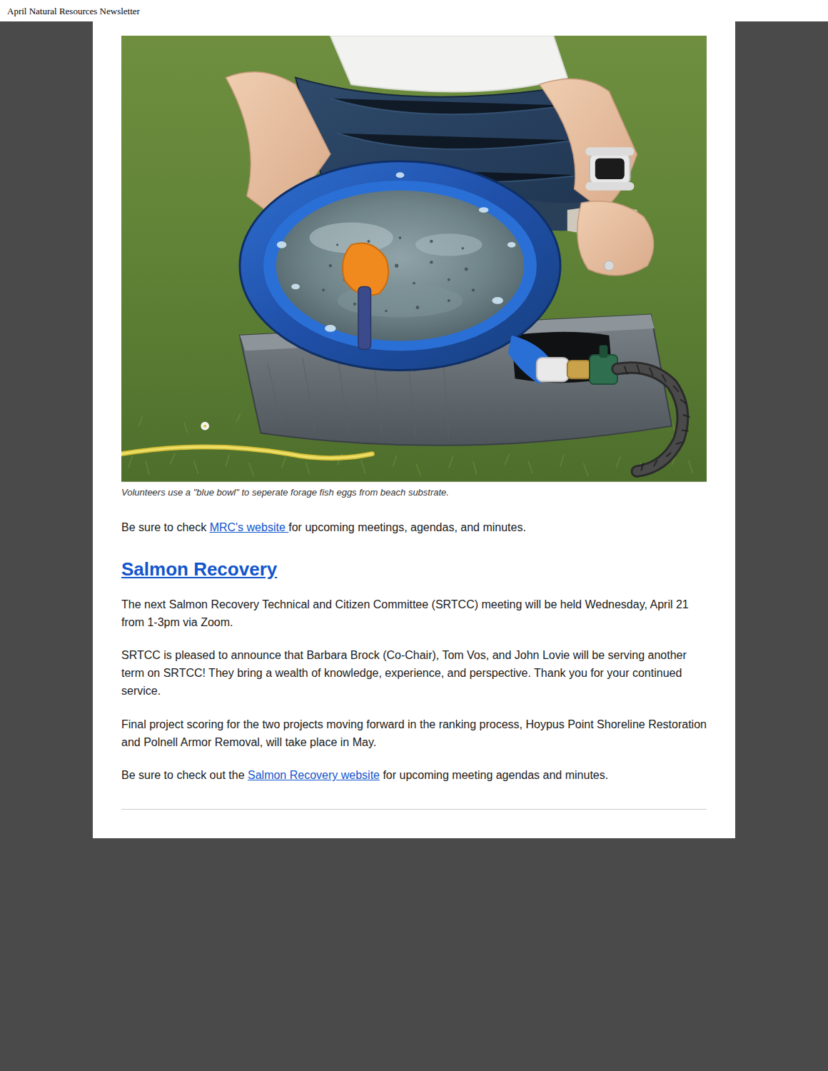April Natural Resources Newsletter
Volunteers use a "blue bowl" to seperate forage fish eggs from beach substrate.
Be sure to check MRC's website for upcoming meetings, agendas, and minutes.
Salmon Recovery
The next Salmon Recovery Technical and Citizen Committee (SRTCC) meeting will be held Wednesday, April 21 from 1-3pm via Zoom.
SRTCC is pleased to announce that Barbara Brock (Co-Chair), Tom Vos, and John Lovie will be serving another term on SRTCC! They bring a wealth of knowledge, experience, and perspective. Thank you for your continued service.
Final project scoring for the two projects moving forward in the ranking process, Hoypus Point Shoreline Restoration and Polnell Armor Removal, will take place in May.
Be sure to check out the Salmon Recovery website for upcoming meeting agendas and minutes.